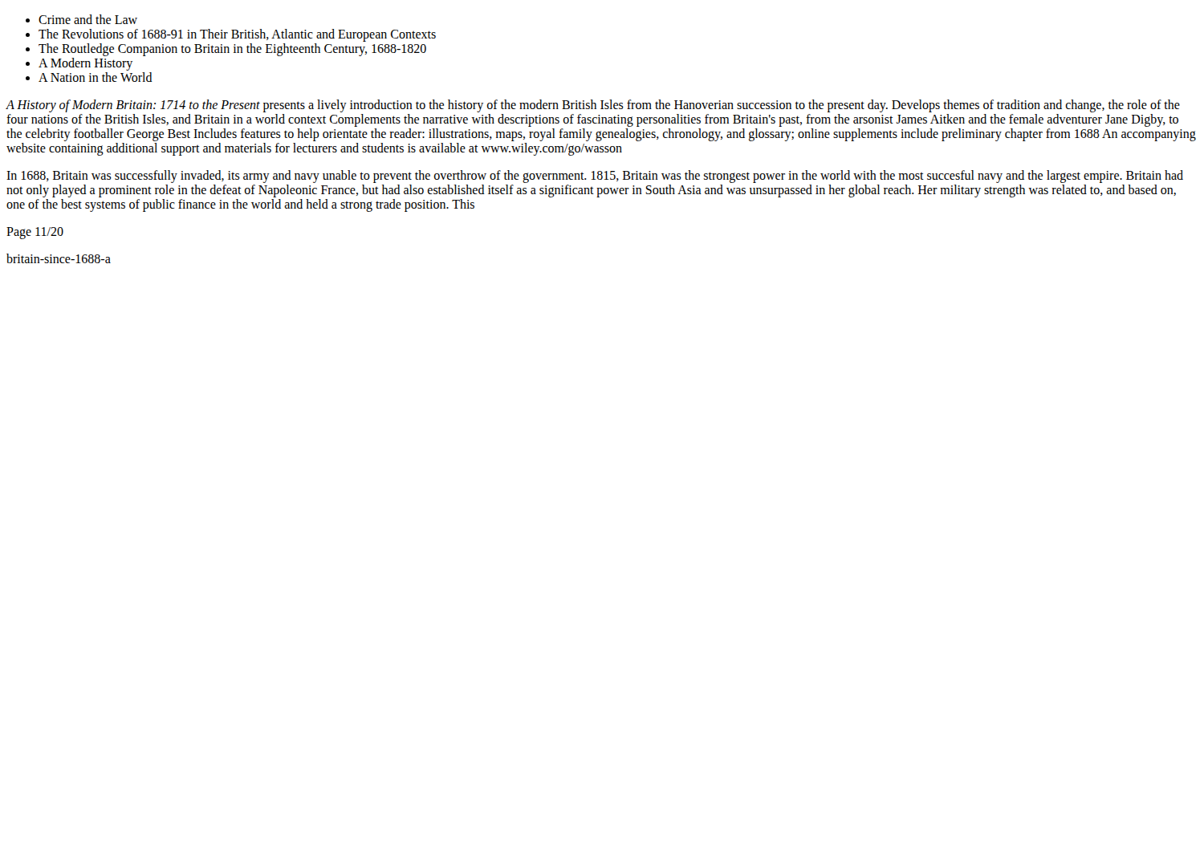Crime and the Law
The Revolutions of 1688-91 in Their British, Atlantic and European Contexts
The Routledge Companion to Britain in the Eighteenth Century, 1688-1820
A Modern History
A Nation in the World
A History of Modern Britain: 1714 to the Present presents a lively introduction to the history of the modern British Isles from the Hanoverian succession to the present day. Develops themes of tradition and change, the role of the four nations of the British Isles, and Britain in a world context Complements the narrative with descriptions of fascinating personalities from Britain's past, from the arsonist James Aitken and the female adventurer Jane Digby, to the celebrity footballer George Best Includes features to help orientate the reader: illustrations, maps, royal family genealogies, chronology, and glossary; online supplements include preliminary chapter from 1688 An accompanying website containing additional support and materials for lecturers and students is available at www.wiley.com/go/wasson
In 1688, Britain was successfully invaded, its army and navy unable to prevent the overthrow of the government. 1815, Britain was the strongest power in the world with the most succesful navy and the largest empire. Britain had not only played a prominent role in the defeat of Napoleonic France, but had also established itself as a significant power in South Asia and was unsurpassed in her global reach. Her military strength was related to, and based on, one of the best systems of public finance in the world and held a strong trade position. This
Page 11/20
britain-since-1688-a